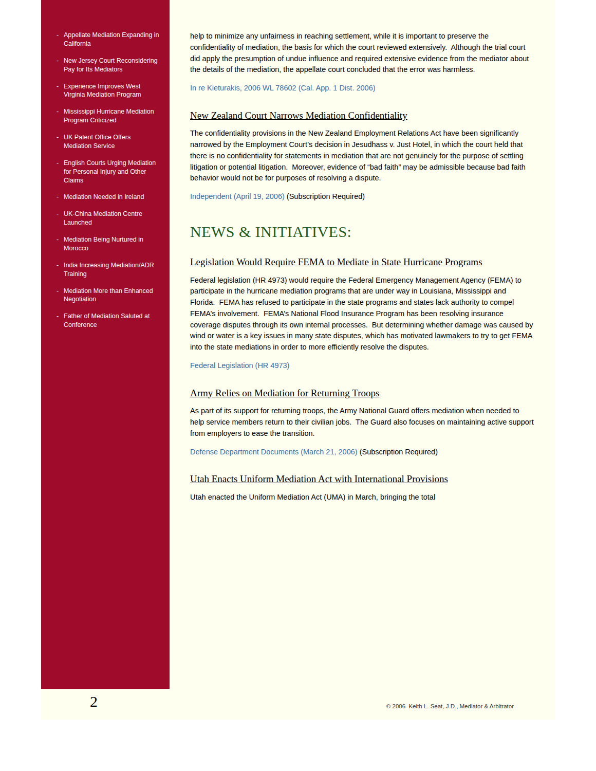Appellate Mediation Expanding in California
New Jersey Court Reconsidering Pay for Its Mediators
Experience Improves West Virginia Mediation Program
Mississippi Hurricane Mediation Program Criticized
UK Patent Office Offers Mediation Service
English Courts Urging Mediation for Personal Injury and Other Claims
Mediation Needed in Ireland
UK-China Mediation Centre Launched
Mediation Being Nurtured in Morocco
India Increasing Mediation/ADR Training
Mediation More than Enhanced Negotiation
Father of Mediation Saluted at Conference
help to minimize any unfairness in reaching settlement, while it is important to preserve the confidentiality of mediation, the basis for which the court reviewed extensively. Although the trial court did apply the presumption of undue influence and required extensive evidence from the mediator about the details of the mediation, the appellate court concluded that the error was harmless.
In re Kieturakis, 2006 WL 78602 (Cal. App. 1 Dist. 2006)
New Zealand Court Narrows Mediation Confidentiality
The confidentiality provisions in the New Zealand Employment Relations Act have been significantly narrowed by the Employment Court’s decision in Jesudhass v. Just Hotel, in which the court held that there is no confidentiality for statements in mediation that are not genuinely for the purpose of settling litigation or potential litigation. Moreover, evidence of “bad faith” may be admissible because bad faith behavior would not be for purposes of resolving a dispute.
Independent (April 19, 2006) (Subscription Required)
NEWS & INITIATIVES:
Legislation Would Require FEMA to Mediate in State Hurricane Programs
Federal legislation (HR 4973) would require the Federal Emergency Management Agency (FEMA) to participate in the hurricane mediation programs that are under way in Louisiana, Mississippi and Florida. FEMA has refused to participate in the state programs and states lack authority to compel FEMA’s involvement. FEMA’s National Flood Insurance Program has been resolving insurance coverage disputes through its own internal processes. But determining whether damage was caused by wind or water is a key issues in many state disputes, which has motivated lawmakers to try to get FEMA into the state mediations in order to more efficiently resolve the disputes.
Federal Legislation (HR 4973)
Army Relies on Mediation for Returning Troops
As part of its support for returning troops, the Army National Guard offers mediation when needed to help service members return to their civilian jobs. The Guard also focuses on maintaining active support from employers to ease the transition.
Defense Department Documents (March 21, 2006) (Subscription Required)
Utah Enacts Uniform Mediation Act with International Provisions
Utah enacted the Uniform Mediation Act (UMA) in March, bringing the total
2
© 2006 Keith L. Seat, J.D., Mediator & Arbitrator